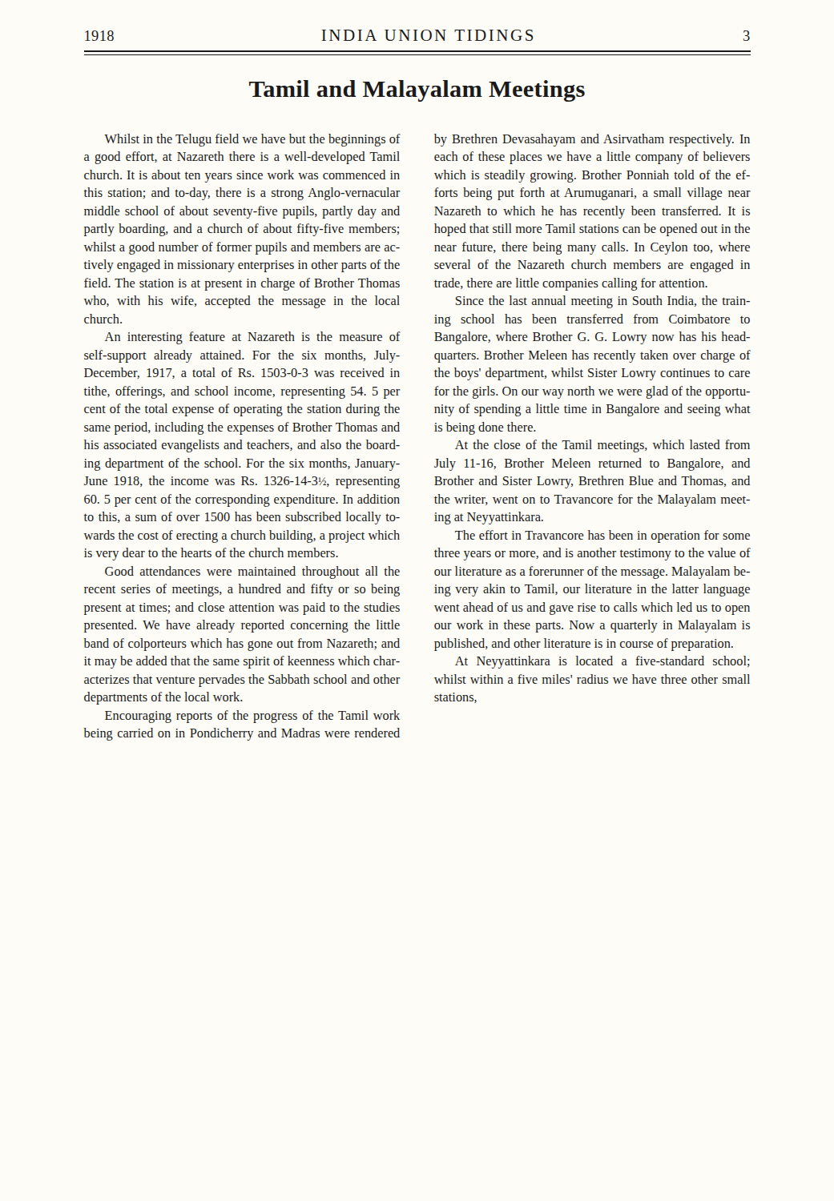1918 INDIA UNION TIDINGS 3
Tamil and Malayalam Meetings
Whilst in the Telugu field we have but the beginnings of a good effort, at Nazareth there is a well-developed Tamil church. It is about ten years since work was commenced in this station; and to-day, there is a strong Anglo-vernacular middle school of about seventy-five pupils, partly day and partly boarding, and a church of about fifty-five members; whilst a good number of former pupils and members are actively engaged in missionary enterprises in other parts of the field. The station is at present in charge of Brother Thomas who, with his wife, accepted the message in the local church.
An interesting feature at Nazareth is the measure of self-support already attained. For the six months, July-December, 1917, a total of Rs. 1503-0-3 was received in tithe, offerings, and school income, representing 54. 5 per cent of the total expense of operating the station during the same period, including the expenses of Brother Thomas and his associated evangelists and teachers, and also the boarding department of the school. For the six months, January-June 1918, the income was Rs. 1326-14-3½, representing 60. 5 per cent of the corresponding expenditure. In addition to this, a sum of over 1500 has been subscribed locally towards the cost of erecting a church building, a project which is very dear to the hearts of the church members.
Good attendances were maintained throughout all the recent series of meetings, a hundred and fifty or so being present at times; and close attention was paid to the studies presented. We have already reported concerning the little band of colporteurs which has gone out from Nazareth; and it may be added that the same spirit of keenness which characterizes that venture pervades the Sabbath school and other departments of the local work.
Encouraging reports of the progress of the Tamil work being carried on in Pondicherry and Madras were rendered by Brethren Devasahayam and Asirvatham respectively. In each of these places we have a little company of believers which is steadily growing. Brother Ponniah told of the efforts being put forth at Arumuganari, a small village near Nazareth to which he has recently been transferred. It is hoped that still more Tamil stations can be opened out in the near future, there being many calls. In Ceylon too, where several of the Nazareth church members are engaged in trade, there are little companies calling for attention.
Since the last annual meeting in South India, the training school has been transferred from Coimbatore to Bangalore, where Brother G. G. Lowry now has his headquarters. Brother Meleen has recently taken over charge of the boys' department, whilst Sister Lowry continues to care for the girls. On our way north we were glad of the opportunity of spending a little time in Bangalore and seeing what is being done there.
At the close of the Tamil meetings, which lasted from July 11-16, Brother Meleen returned to Bangalore, and Brother and Sister Lowry, Brethren Blue and Thomas, and the writer, went on to Travancore for the Malayalam meeting at Neyyattinkara.
The effort in Travancore has been in operation for some three years or more, and is another testimony to the value of our literature as a forerunner of the message. Malayalam being very akin to Tamil, our literature in the latter language went ahead of us and gave rise to calls which led us to open our work in these parts. Now a quarterly in Malayalam is published, and other literature is in course of preparation.
At Neyyattinkara is located a five-standard school; whilst within a five miles' radius we have three other small stations,